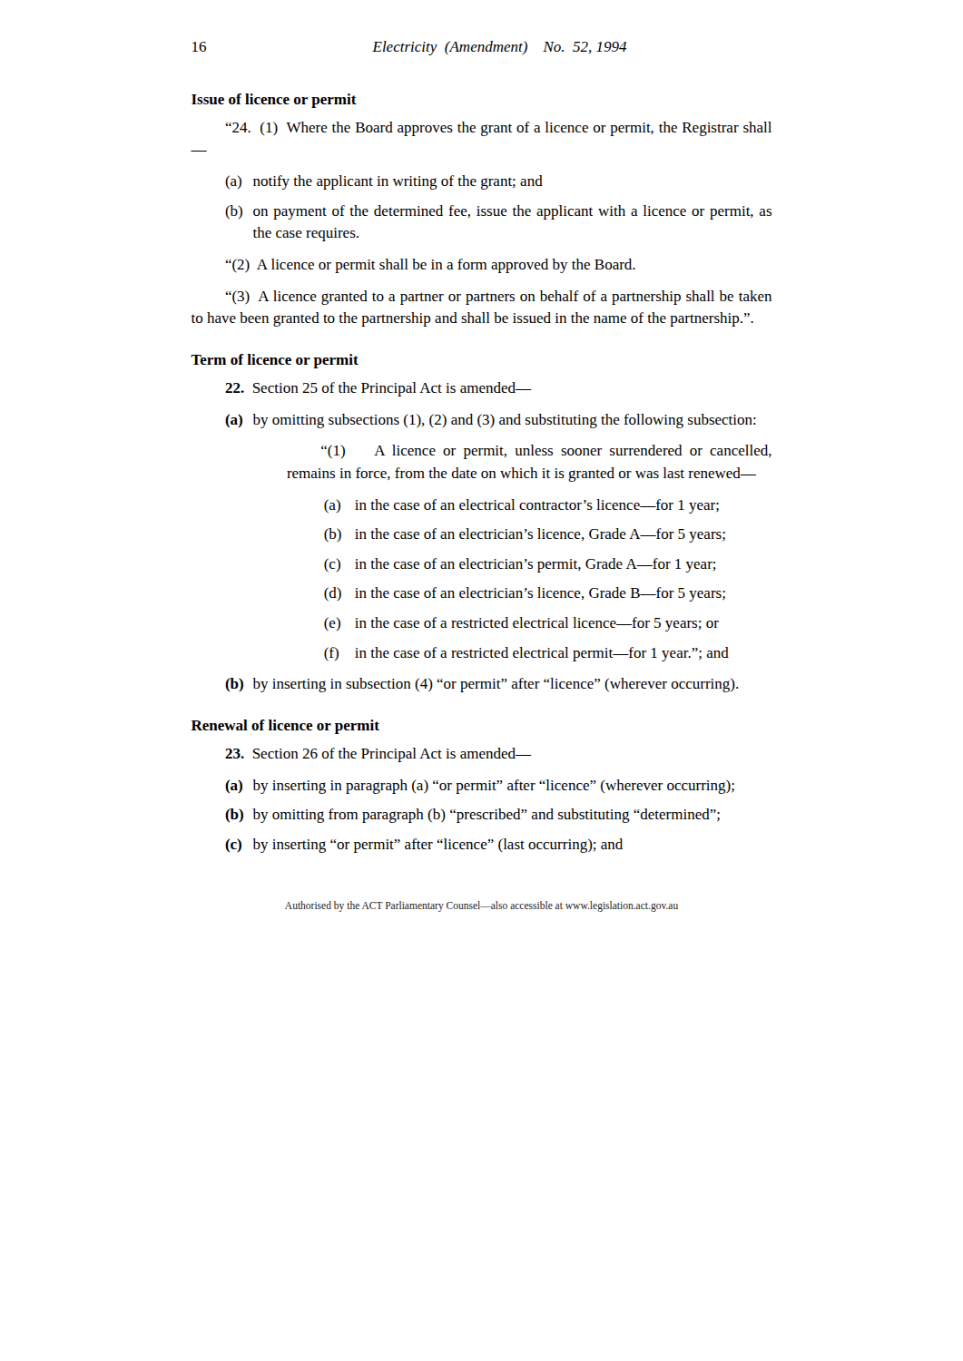16
Electricity (Amendment) No. 52, 1994
Issue of licence or permit
“24. (1) Where the Board approves the grant of a licence or permit, the Registrar shall—
(a) notify the applicant in writing of the grant; and
(b) on payment of the determined fee, issue the applicant with a licence or permit, as the case requires.
“(2) A licence or permit shall be in a form approved by the Board.
“(3) A licence granted to a partner or partners on behalf of a partnership shall be taken to have been granted to the partnership and shall be issued in the name of the partnership.”.
Term of licence or permit
22. Section 25 of the Principal Act is amended—
(a) by omitting subsections (1), (2) and (3) and substituting the following subsection:
“(1) A licence or permit, unless sooner surrendered or cancelled, remains in force, from the date on which it is granted or was last renewed—
(a) in the case of an electrical contractor’s licence—for 1 year;
(b) in the case of an electrician’s licence, Grade A—for 5 years;
(c) in the case of an electrician’s permit, Grade A—for 1 year;
(d) in the case of an electrician’s licence, Grade B—for 5 years;
(e) in the case of a restricted electrical licence—for 5 years; or
(f) in the case of a restricted electrical permit—for 1 year.”; and
(b) by inserting in subsection (4) “or permit” after “licence” (wherever occurring).
Renewal of licence or permit
23. Section 26 of the Principal Act is amended—
(a) by inserting in paragraph (a) “or permit” after “licence” (wherever occurring);
(b) by omitting from paragraph (b) “prescribed” and substituting “determined”;
(c) by inserting “or permit” after “licence” (last occurring); and
Authorised by the ACT Parliamentary Counsel—also accessible at www.legislation.act.gov.au